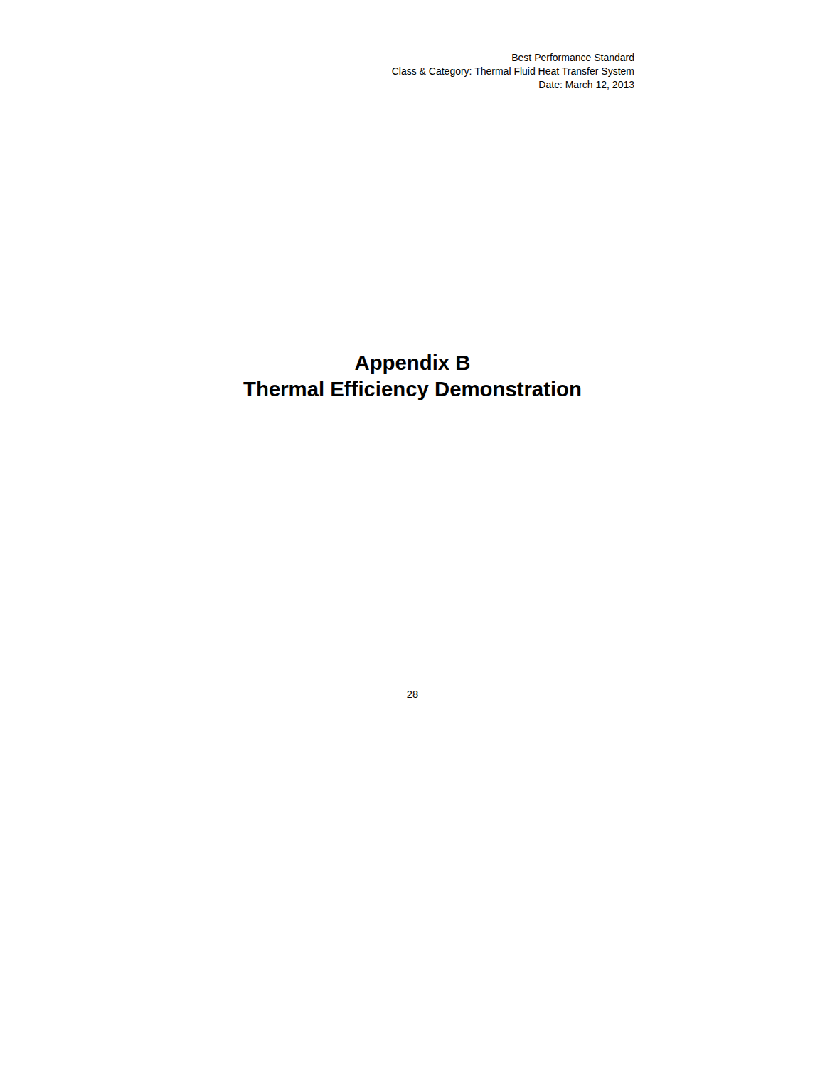Best Performance Standard
Class & Category: Thermal Fluid Heat Transfer System
Date: March 12, 2013
Appendix B
Thermal Efficiency Demonstration
28